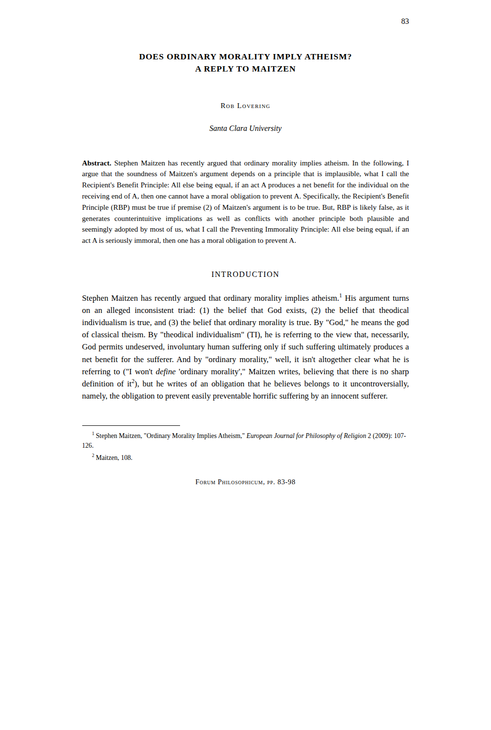83
Does Ordinary Morality Imply Atheism?
A Reply to Maitzen
Rob Lovering
Santa Clara University
Abstract. Stephen Maitzen has recently argued that ordinary morality implies atheism. In the following, I argue that the soundness of Maitzen's argument depends on a principle that is implausible, what I call the Recipient's Benefit Principle: All else being equal, if an act A produces a net benefit for the individual on the receiving end of A, then one cannot have a moral obligation to prevent A. Specifically, the Recipient's Benefit Principle (RBP) must be true if premise (2) of Maitzen's argument is to be true. But, RBP is likely false, as it generates counterintuitive implications as well as conflicts with another principle both plausible and seemingly adopted by most of us, what I call the Preventing Immorality Principle: All else being equal, if an act A is seriously immoral, then one has a moral obligation to prevent A.
Introduction
Stephen Maitzen has recently argued that ordinary morality implies atheism.1 His argument turns on an alleged inconsistent triad: (1) the belief that God exists, (2) the belief that theodical individualism is true, and (3) the belief that ordinary morality is true. By "God," he means the god of classical theism. By "theodical individualism" (TI), he is referring to the view that, necessarily, God permits undeserved, involuntary human suffering only if such suffering ultimately produces a net benefit for the sufferer. And by "ordinary morality," well, it isn't altogether clear what he is referring to ("I won't define 'ordinary morality'," Maitzen writes, believing that there is no sharp definition of it2), but he writes of an obligation that he believes belongs to it uncontroversially, namely, the obligation to prevent easily preventable horrific suffering by an innocent sufferer.
1 Stephen Maitzen, "Ordinary Morality Implies Atheism," European Journal for Philosophy of Religion 2 (2009): 107-126.
2 Maitzen, 108.
Forum Philosophicum, pp. 83-98